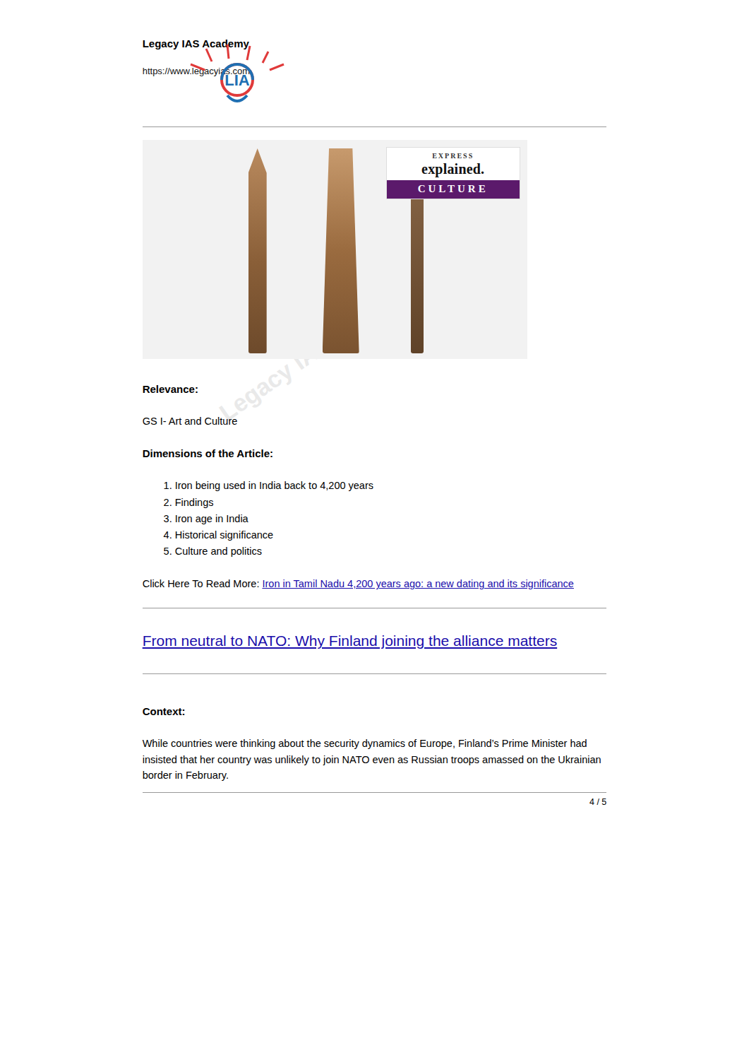Legacy IAS Academy
https://www.legacyias.com
LIA
Legacy IAS Academy
EXPRESSexplained.
CULTURE
Relevance:
GS I- Art and Culture
Dimensions of the Article:
Iron being used in India back to 4,200 years
Findings
Iron age in India
Historical significance
Culture and politics
Click Here To Read More: Iron in Tamil Nadu 4,200 years ago: a new dating and its significance
From neutral to NATO: Why Finland joining the alliance matters
Context:
While countries were thinking about the security dynamics of Europe, Finland’s Prime Minister had insisted that her country was unlikely to join NATO even as Russian troops amassed on the Ukrainian border in February.
4 / 5